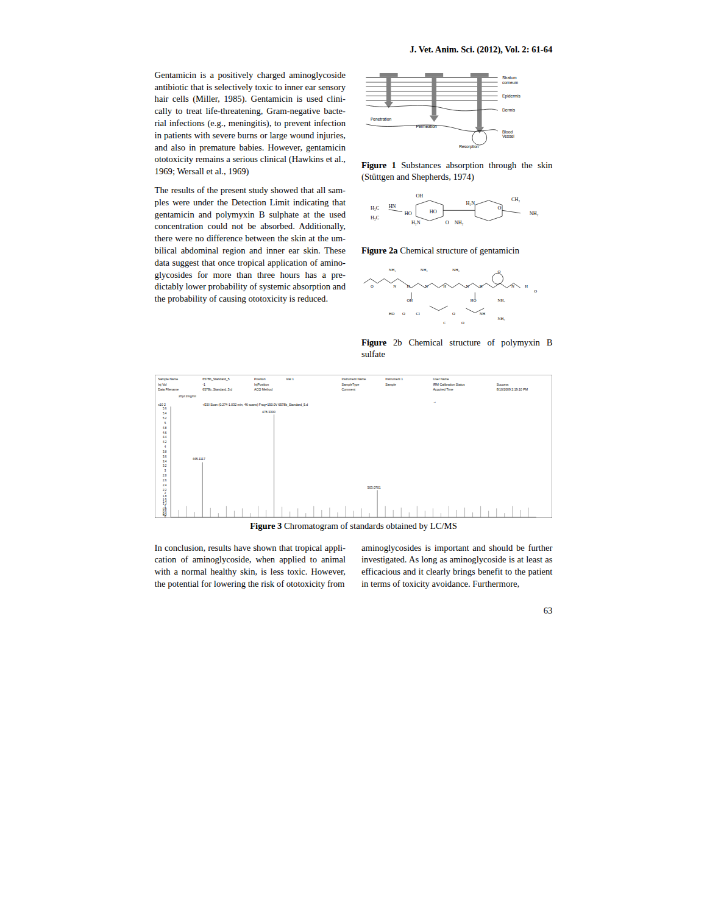J. Vet. Anim. Sci. (2012), Vol. 2: 61-64
Gentamicin is a positively charged aminoglycoside antibiotic that is selectively toxic to inner ear sensory hair cells (Miller, 1985). Gentamicin is used clinically to treat life-threatening, Gram-negative bacterial infections (e.g., meningitis), to prevent infection in patients with severe burns or large wound injuries, and also in premature babies. However, gentamicin ototoxicity remains a serious clinical (Hawkins et al., 1969; Wersall et al., 1969)
The results of the present study showed that all samples were under the Detection Limit indicating that gentamicin and polymyxin B sulphate at the used concentration could not be absorbed. Additionally, there were no difference between the skin at the umbilical abdominal region and inner ear skin. These data suggest that once tropical application of aminoglycosides for more than three hours has a predictably lower probability of systemic absorption and the probability of causing ototoxicity is reduced.
Figure 1 Substances absorption through the skin (Stüttgen and Shepherds, 1974)
Figure 2a Chemical structure of gentamicin
Figure 2b Chemical structure of polymyxin B sulfate
Figure 3 Chromatogram of standards obtained by LC/MS
In conclusion, results have shown that tropical application of aminoglycoside, when applied to animal with a normal healthy skin, is less toxic. However, the potential for lowering the risk of ototoxicity from
aminoglycosides is important and should be further investigated. As long as aminoglycoside is at least as efficacious and it clearly brings benefit to the patient in terms of toxicity avoidance. Furthermore,
63